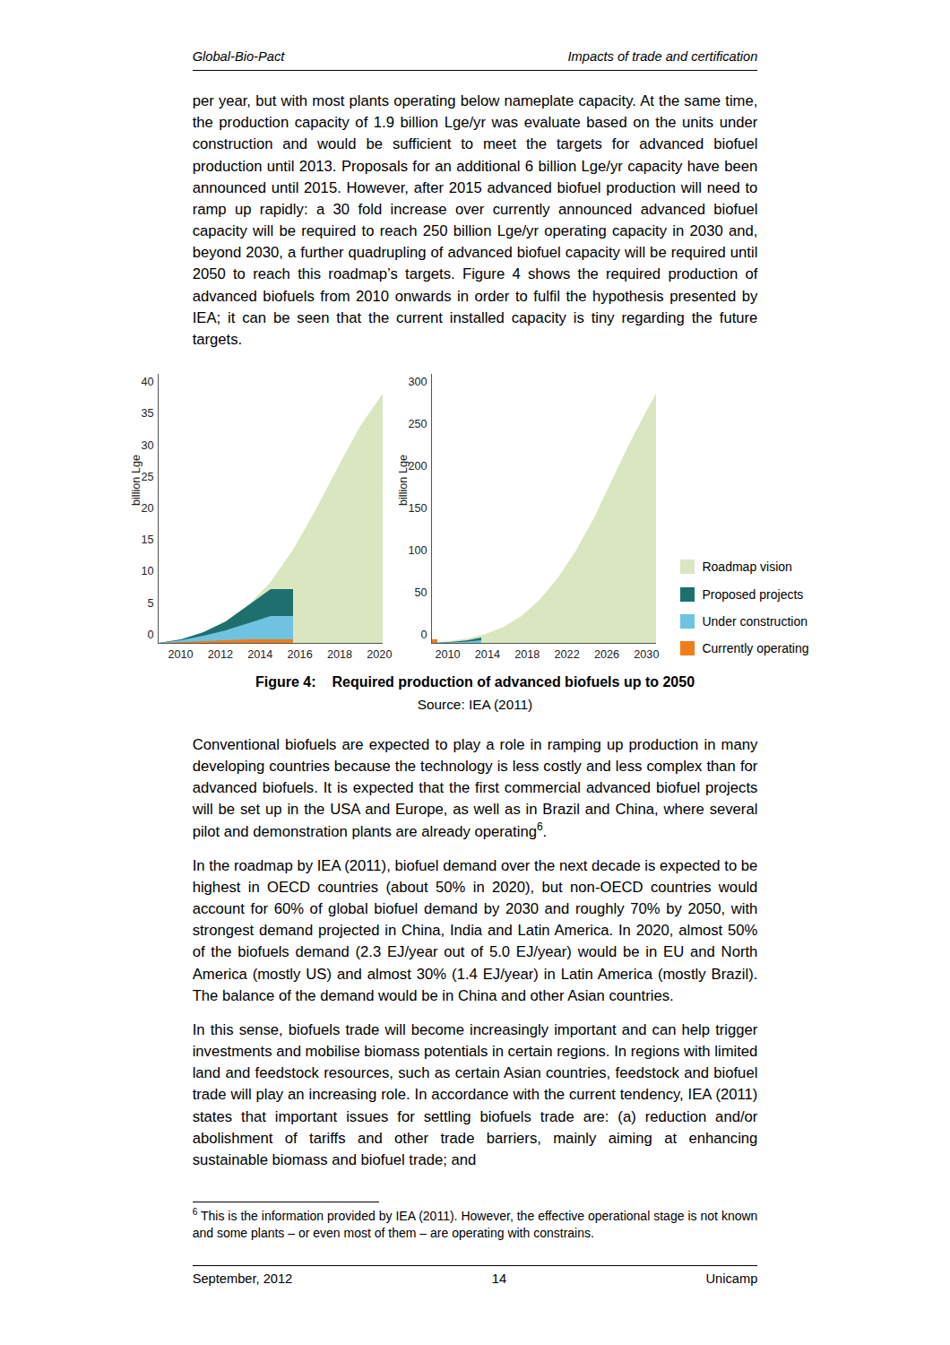Global-Bio-Pact
Impacts of trade and certification
per year, but with most plants operating below nameplate capacity. At the same time, the production capacity of 1.9 billion Lge/yr was evaluate based on the units under construction and would be sufficient to meet the targets for advanced biofuel production until 2013. Proposals for an additional 6 billion Lge/yr capacity have been announced until 2015. However, after 2015 advanced biofuel production will need to ramp up rapidly: a 30 fold increase over currently announced advanced biofuel capacity will be required to reach 250 billion Lge/yr operating capacity in 2030 and, beyond 2030, a further quadrupling of advanced biofuel capacity will be required until 2050 to reach this roadmap’s targets. Figure 4 shows the required production of advanced biofuels from 2010 onwards in order to fulfil the hypothesis presented by IEA; it can be seen that the current installed capacity is tiny regarding the future targets.
4035302520151050
201020122014201620182020
billion Lge
300250200150100500
201020142018202220262030
billion Lge
Roadmap vision
Proposed projects
Under construction
Currently operating
Figure 4: Required production of advanced biofuels up to 2050
Source: IEA (2011)
Conventional biofuels are expected to play a role in ramping up production in many developing countries because the technology is less costly and less complex than for advanced biofuels. It is expected that the first commercial advanced biofuel projects will be set up in the USA and Europe, as well as in Brazil and China, where several pilot and demonstration plants are already operating6.
In the roadmap by IEA (2011), biofuel demand over the next decade is expected to be highest in OECD countries (about 50% in 2020), but non-OECD countries would account for 60% of global biofuel demand by 2030 and roughly 70% by 2050, with strongest demand projected in China, India and Latin America. In 2020, almost 50% of the biofuels demand (2.3 EJ/year out of 5.0 EJ/year) would be in EU and North America (mostly US) and almost 30% (1.4 EJ/year) in Latin America (mostly Brazil). The balance of the demand would be in China and other Asian countries.
In this sense, biofuels trade will become increasingly important and can help trigger investments and mobilise biomass potentials in certain regions. In regions with limited land and feedstock resources, such as certain Asian countries, feedstock and biofuel trade will play an increasing role. In accordance with the current tendency, IEA (2011) states that important issues for settling biofuels trade are: (a) reduction and/or abolishment of tariffs and other trade barriers, mainly aiming at enhancing sustainable biomass and biofuel trade; and
6 This is the information provided by IEA (2011). However, the effective operational stage is not known and some plants – or even most of them – are operating with constrains.
September, 2012
14
Unicamp